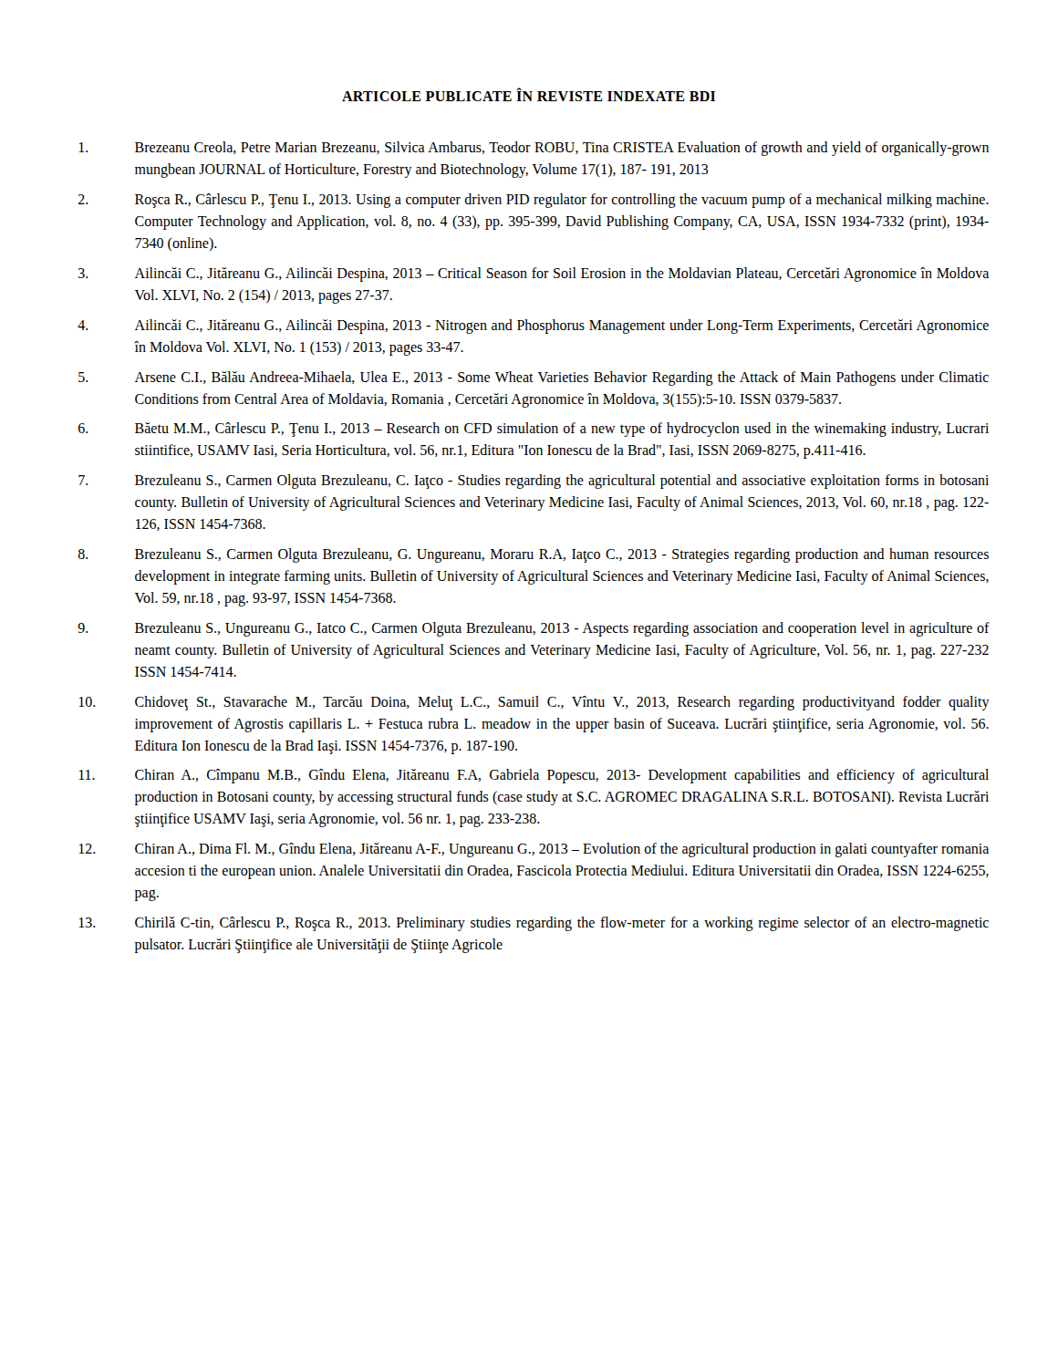ARTICOLE PUBLICATE ÎN REVISTE INDEXATE BDI
Brezeanu Creola, Petre Marian Brezeanu, Silvica Ambarus, Teodor ROBU, Tina CRISTEA Evaluation of growth and yield of organically-grown mungbean JOURNAL of Horticulture, Forestry and Biotechnology, Volume 17(1), 187- 191, 2013
Roşca R., Cârlescu P., Ţenu I., 2013. Using a computer driven PID regulator for controlling the vacuum pump of a mechanical milking machine. Computer Technology and Application, vol. 8, no. 4 (33), pp. 395-399, David Publishing Company, CA, USA, ISSN 1934-7332 (print), 1934-7340 (online).
Ailincăi C., Jităreanu G., Ailincăi Despina, 2013 – Critical Season for Soil Erosion in the Moldavian Plateau, Cercetări Agronomice în Moldova Vol. XLVI, No. 2 (154) / 2013, pages 27-37.
Ailincăi C., Jităreanu G., Ailincăi Despina, 2013 - Nitrogen and Phosphorus Management under Long-Term Experiments, Cercetări Agronomice în Moldova Vol. XLVI, No. 1 (153) / 2013, pages 33-47.
Arsene C.I., Bălău Andreea-Mihaela, Ulea E., 2013 - Some Wheat Varieties Behavior Regarding the Attack of Main Pathogens under Climatic Conditions from Central Area of Moldavia, Romania , Cercetări Agronomice în Moldova, 3(155):5-10. ISSN 0379-5837.
Băetu M.M., Cârlescu P., Ţenu I., 2013 – Research on CFD simulation of a new type of hydrocyclon used in the winemaking industry, Lucrari stiintifice, USAMV Iasi, Seria Horticultura, vol. 56, nr.1, Editura "Ion Ionescu de la Brad", Iasi, ISSN 2069-8275, p.411-416.
Brezuleanu S., Carmen Olguta Brezuleanu, C. Iaţco - Studies regarding the agricultural potential and associative exploitation forms in botosani county. Bulletin of University of Agricultural Sciences and Veterinary Medicine Iasi, Faculty of Animal Sciences, 2013, Vol. 60, nr.18 , pag. 122-126, ISSN 1454-7368.
Brezuleanu S., Carmen Olguta Brezuleanu, G. Ungureanu, Moraru R.A, Iaţco C., 2013 - Strategies regarding production and human resources development in integrate farming units. Bulletin of University of Agricultural Sciences and Veterinary Medicine Iasi, Faculty of Animal Sciences, Vol. 59, nr.18 , pag. 93-97, ISSN 1454-7368.
Brezuleanu S., Ungureanu G., Iatco C., Carmen Olguta Brezuleanu, 2013 - Aspects regarding association and cooperation level in agriculture of neamt county. Bulletin of University of Agricultural Sciences and Veterinary Medicine Iasi, Faculty of Agriculture, Vol. 56, nr. 1, pag. 227-232 ISSN 1454-7414.
Chidoveţ St., Stavarache M., Tarcău Doina, Meluţ L.C., Samuil C., Vîntu V., 2013, Research regarding productivityand fodder quality improvement of Agrostis capillaris L. + Festuca rubra L. meadow in the upper basin of Suceava. Lucrări ştiinţifice, seria Agronomie, vol. 56. Editura Ion Ionescu de la Brad Iaşi. ISSN 1454-7376, p. 187-190.
Chiran A., Cîmpanu M.B., Gîndu Elena, Jităreanu F.A, Gabriela Popescu, 2013- Development capabilities and efficiency of agricultural production in Botosani county, by accessing structural funds (case study at S.C. AGROMEC DRAGALINA S.R.L. BOTOSANI). Revista Lucrări ştiinţifice USAMV Iaşi, seria Agronomie, vol. 56 nr. 1, pag. 233-238.
Chiran A., Dima Fl. M., Gîndu Elena, Jităreanu A-F., Ungureanu G., 2013 – Evolution of the agricultural production in galati countyafter romania accesion ti the european union. Analele Universitatii din Oradea, Fascicola Protectia Mediului. Editura Universitatii din Oradea, ISSN 1224-6255, pag.
Chirilă C-tin, Cârlescu P., Roşca R., 2013. Preliminary studies regarding the flow-meter for a working regime selector of an electro-magnetic pulsator. Lucrări Ştiinţifice ale Universităţii de Ştiinţe Agricole